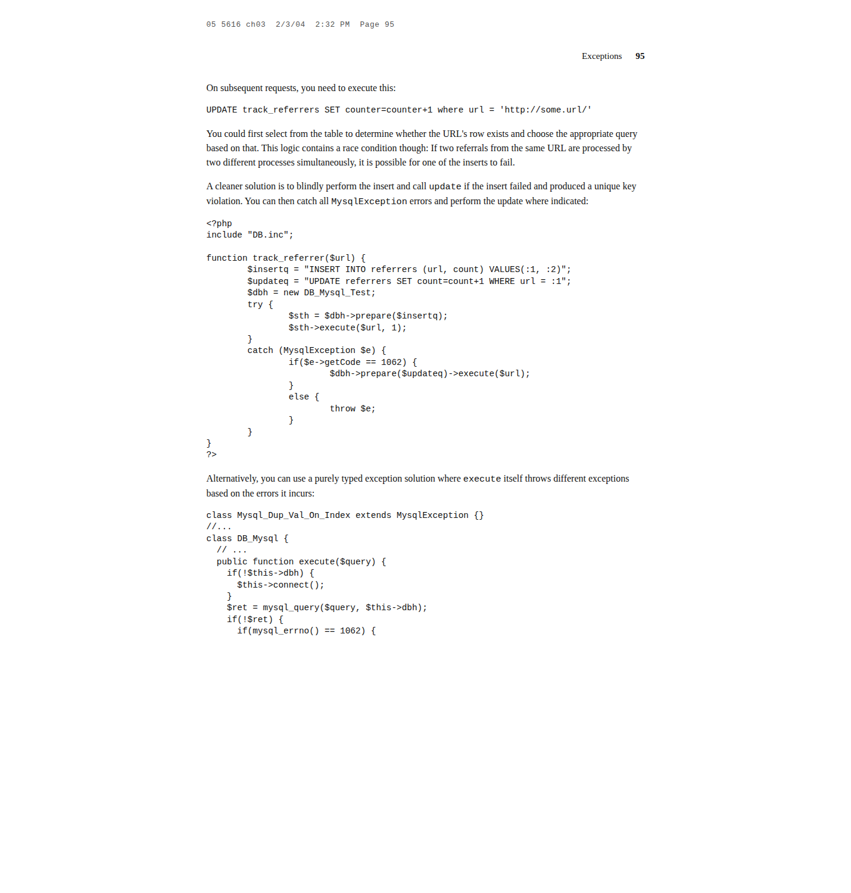05 5616 ch03 2/3/04 2:32 PM Page 95
Exceptions 95
On subsequent requests, you need to execute this:
UPDATE track_referrers SET counter=counter+1 where url = 'http://some.url/'
You could first select from the table to determine whether the URL's row exists and choose the appropriate query based on that. This logic contains a race condition though: If two referrals from the same URL are processed by two different processes simultaneously, it is possible for one of the inserts to fail.
A cleaner solution is to blindly perform the insert and call update if the insert failed and produced a unique key violation. You can then catch all MysqlException errors and perform the update where indicated:
<?php
include "DB.inc";

function track_referrer($url) {
        $insertq = "INSERT INTO referrers (url, count) VALUES(:1, :2)";
        $updateq = "UPDATE referrers SET count=count+1 WHERE url = :1";
        $dbh = new DB_Mysql_Test;
        try {
                $sth = $dbh->prepare($insertq);
                $sth->execute($url, 1);
        }
        catch (MysqlException $e) {
                if($e->getCode == 1062) {
                        $dbh->prepare($updateq)->execute($url);
                }
                else {
                        throw $e;
                }
        }
}
?>
Alternatively, you can use a purely typed exception solution where execute itself throws different exceptions based on the errors it incurs:
class Mysql_Dup_Val_On_Index extends MysqlException {}
//...
class DB_Mysql {
  // ...
  public function execute($query) {
    if(!$this->dbh) {
      $this->connect();
    }
    $ret = mysql_query($query, $this->dbh);
    if(!$ret) {
      if(mysql_errno() == 1062) {